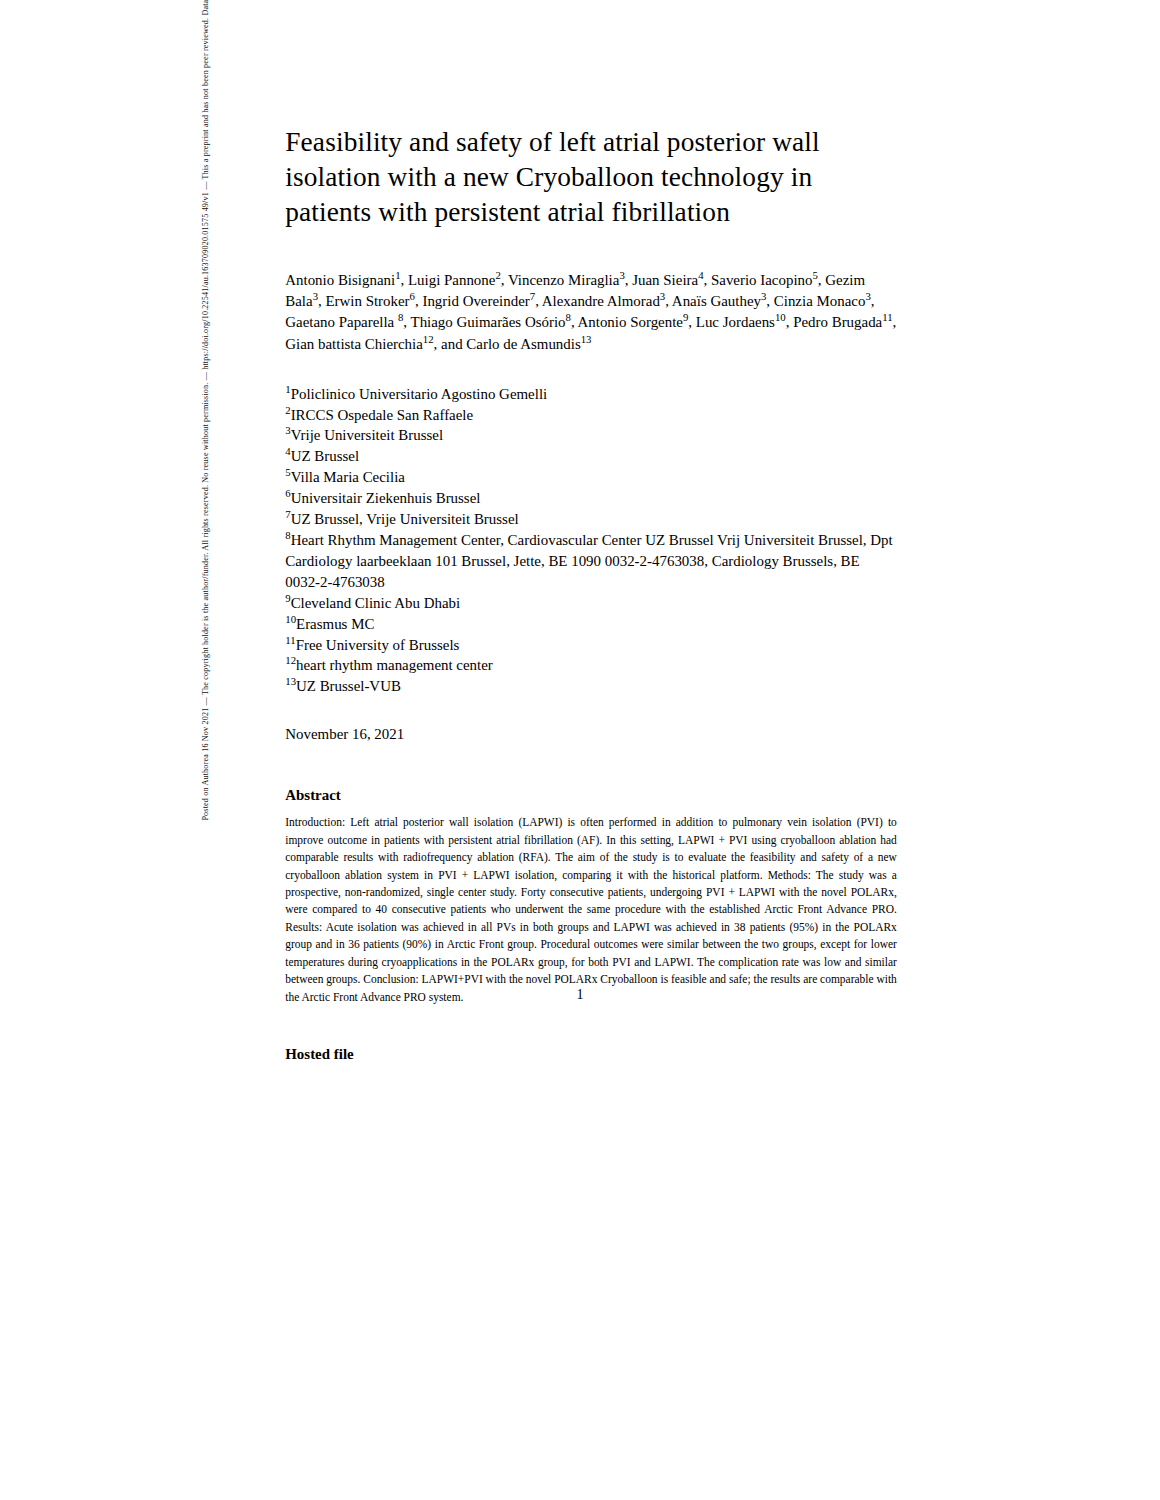Posted on Authorea 16 Nov 2021 — The copyright holder is the author/funder. All rights reserved. No reuse without permission. — https://doi.org/10.22541/au.163709020.01575 49/v1 — This a preprint and has not been peer reviewed. Data may be preliminary
Feasibility and safety of left atrial posterior wall isolation with a new Cryoballoon technology in patients with persistent atrial fibrillation
Antonio Bisignani1, Luigi Pannone2, Vincenzo Miraglia3, Juan Sieira4, Saverio Iacopino5, Gezim Bala3, Erwin Stroker6, Ingrid Overeinder7, Alexandre Almorad3, Anaïs Gauthey3, Cinzia Monaco3, Gaetano Paparella 8, Thiago Guimarães Osório8, Antonio Sorgente9, Luc Jordaens10, Pedro Brugada11, Gian battista Chierchia12, and Carlo de Asmundis13
1Policlinico Universitario Agostino Gemelli
2IRCCS Ospedale San Raffaele
3Vrije Universiteit Brussel
4UZ Brussel
5Villa Maria Cecilia
6Universitair Ziekenhuis Brussel
7UZ Brussel, Vrije Universiteit Brussel
8Heart Rhythm Management Center, Cardiovascular Center UZ Brussel Vrij Universiteit Brussel, Dpt Cardiology laarbeeklaan 101 Brussel, Jette, BE 1090 0032-2-4763038, Cardiology Brussels, BE 0032-2-4763038
9Cleveland Clinic Abu Dhabi
10Erasmus MC
11Free University of Brussels
12heart rhythm management center
13UZ Brussel-VUB
November 16, 2021
Abstract
Introduction: Left atrial posterior wall isolation (LAPWI) is often performed in addition to pulmonary vein isolation (PVI) to improve outcome in patients with persistent atrial fibrillation (AF). In this setting, LAPWI + PVI using cryoballoon ablation had comparable results with radiofrequency ablation (RFA). The aim of the study is to evaluate the feasibility and safety of a new cryoballoon ablation system in PVI + LAPWI isolation, comparing it with the historical platform. Methods: The study was a prospective, non-randomized, single center study. Forty consecutive patients, undergoing PVI + LAPWI with the novel POLARx, were compared to 40 consecutive patients who underwent the same procedure with the established Arctic Front Advance PRO. Results: Acute isolation was achieved in all PVs in both groups and LAPWI was achieved in 38 patients (95%) in the POLARx group and in 36 patients (90%) in Arctic Front group. Procedural outcomes were similar between the two groups, except for lower temperatures during cryoapplications in the POLARx group, for both PVI and LAPWI. The complication rate was low and similar between groups. Conclusion: LAPWI+PVI with the novel POLARx Cryoballoon is feasible and safe; the results are comparable with the Arctic Front Advance PRO system.
Hosted file
1